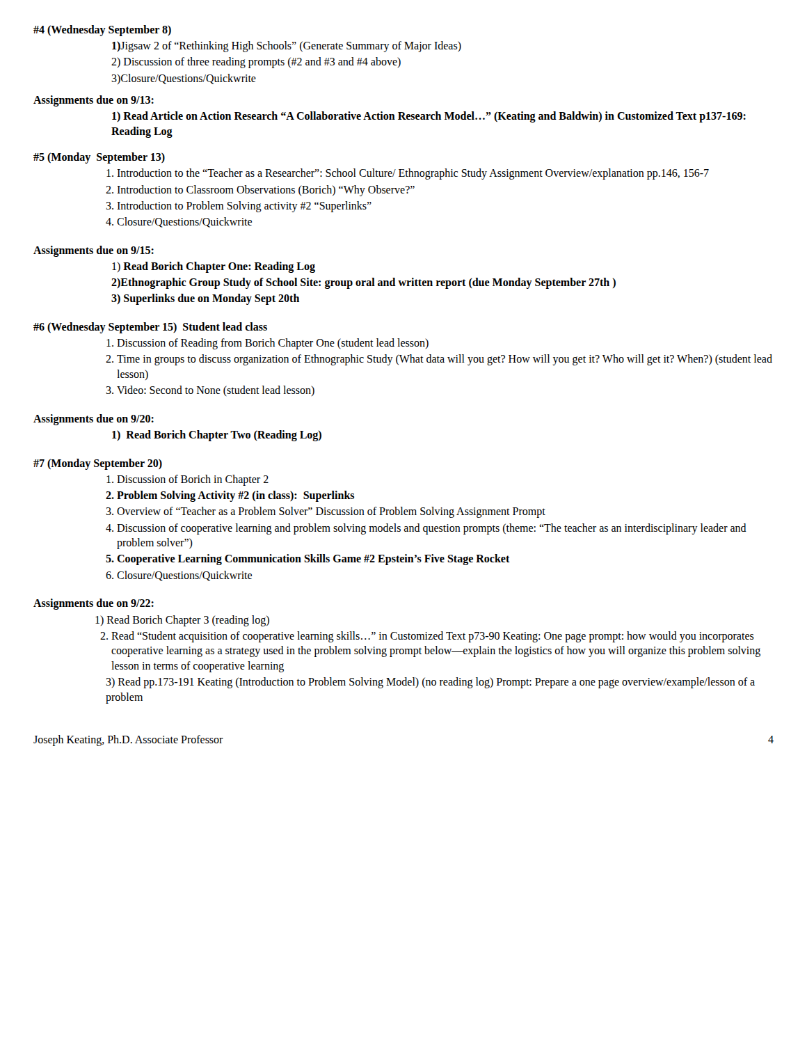#4 (Wednesday September 8)
1) Jigsaw 2 of “Rethinking High Schools” (Generate Summary of Major Ideas)
2) Discussion of three reading prompts (#2 and #3 and #4 above)
3)Closure/Questions/Quickwrite
Assignments due on 9/13:
1) Read Article on Action Research “A Collaborative Action Research Model…” (Keating and Baldwin) in Customized Text p137-169: Reading Log
#5 (Monday September 13)
Introduction to the “Teacher as a Researcher”: School Culture/ Ethnographic Study Assignment Overview/explanation pp.146, 156-7
Introduction to Classroom Observations (Borich) “Why Observe?”
Introduction to Problem Solving activity #2 “Superlinks”
Closure/Questions/Quickwrite
Assignments due on 9/15:
1) Read Borich Chapter One: Reading Log
2)Ethnographic Group Study of School Site: group oral and written report (due Monday September 27th )
3) Superlinks due on Monday Sept 20th
#6 (Wednesday September 15) Student lead class
Discussion of Reading from Borich Chapter One (student lead lesson)
Time in groups to discuss organization of Ethnographic Study (What data will you get? How will you get it? Who will get it? When?) (student lead lesson)
Video: Second to None (student lead lesson)
Assignments due on 9/20:
1) Read Borich Chapter Two (Reading Log)
#7 (Monday September 20)
Discussion of Borich in Chapter 2
Problem Solving Activity #2 (in class): Superlinks
Overview of “Teacher as a Problem Solver” Discussion of Problem Solving Assignment Prompt
Discussion of cooperative learning and problem solving models and question prompts (theme: “The teacher as an interdisciplinary leader and problem solver”)
Cooperative Learning Communication Skills Game #2 Epstein’s Five Stage Rocket
Closure/Questions/Quickwrite
Assignments due on 9/22:
1) Read Borich Chapter 3 (reading log)
Read “Student acquisition of cooperative learning skills…” in Customized Text p73-90 Keating: One page prompt: how would you incorporates cooperative learning as a strategy used in the problem solving prompt below—explain the logistics of how you will organize this problem solving lesson in terms of cooperative learning
3) Read pp.173-191 Keating (Introduction to Problem Solving Model) (no reading log) Prompt: Prepare a one page overview/example/lesson of a problem
Joseph Keating, Ph.D. Associate Professor 4